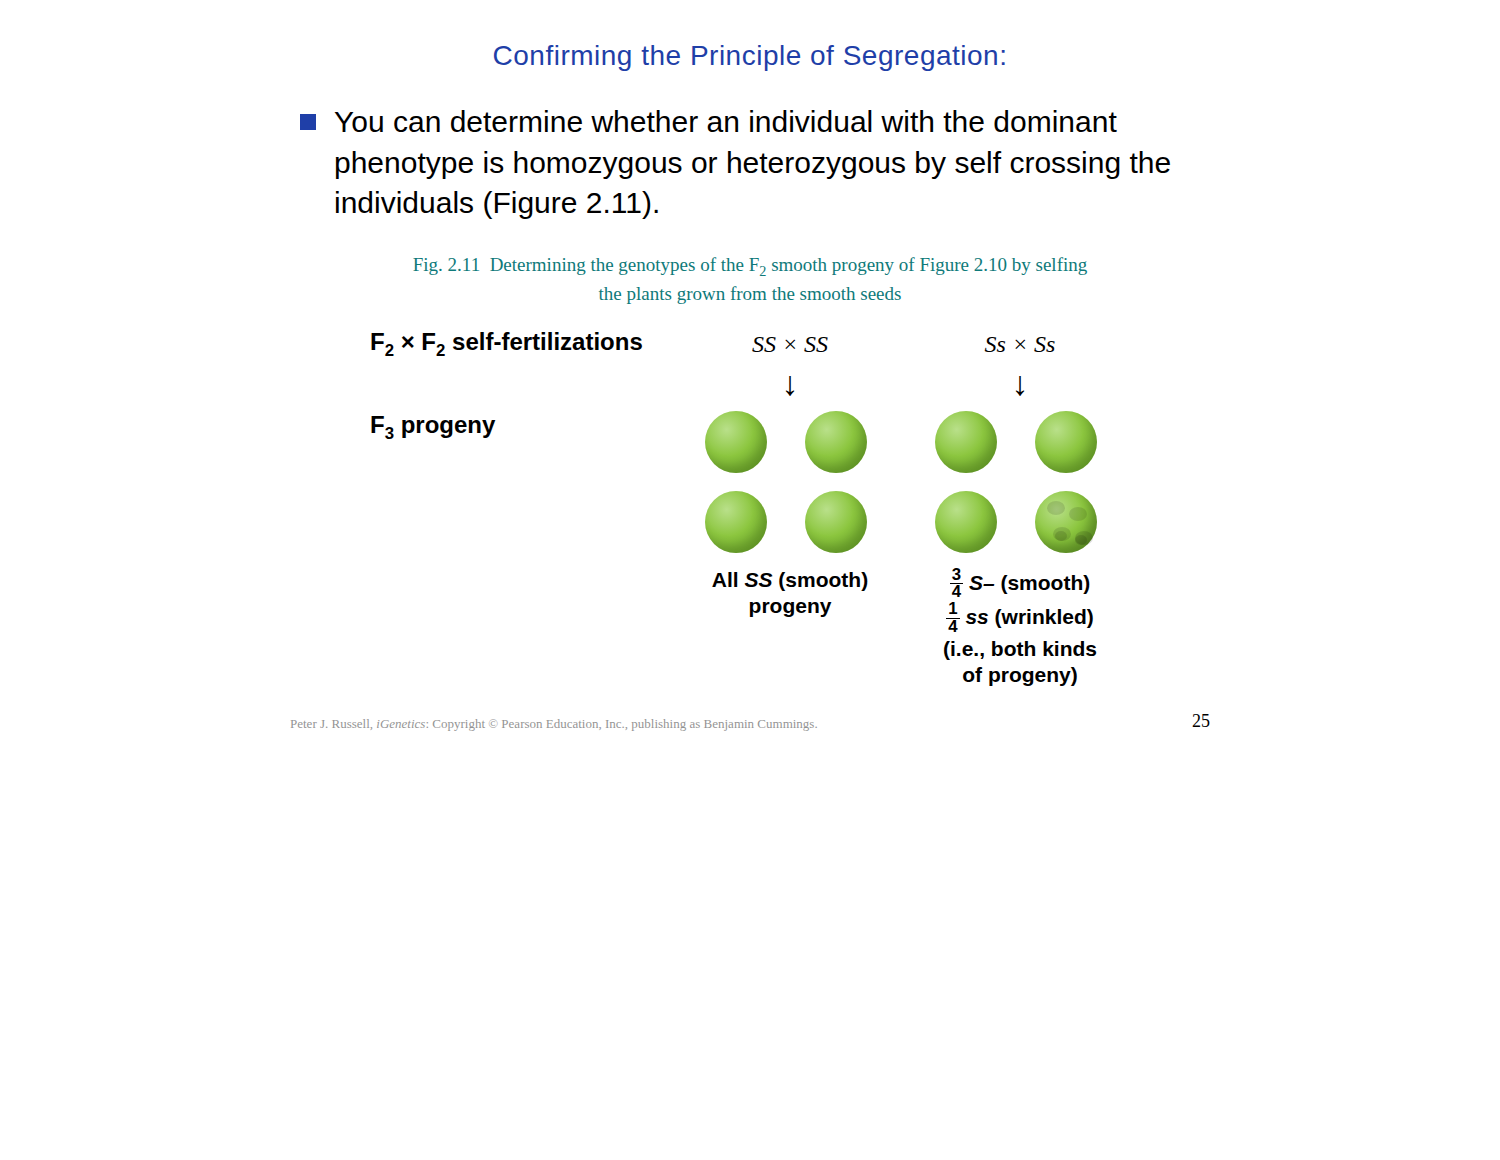Confirming the Principle of Segregation:
You can determine whether an individual with the dominant phenotype is homozygous or heterozygous by self crossing the individuals (Figure 2.11).
Fig. 2.11 Determining the genotypes of the F2 smooth progeny of Figure 2.10 by selfing
the plants grown from the smooth seeds
F2 × F2 self-fertilizations
SS × SS
Ss × Ss
↓
↓
F3 progeny
All SS (smooth)
progeny
34 S– (smooth)
14 ss (wrinkled)
(i.e., both kinds
of progeny)
Peter J. Russell, iGenetics: Copyright © Pearson Education, Inc., publishing as Benjamin Cummings.
25